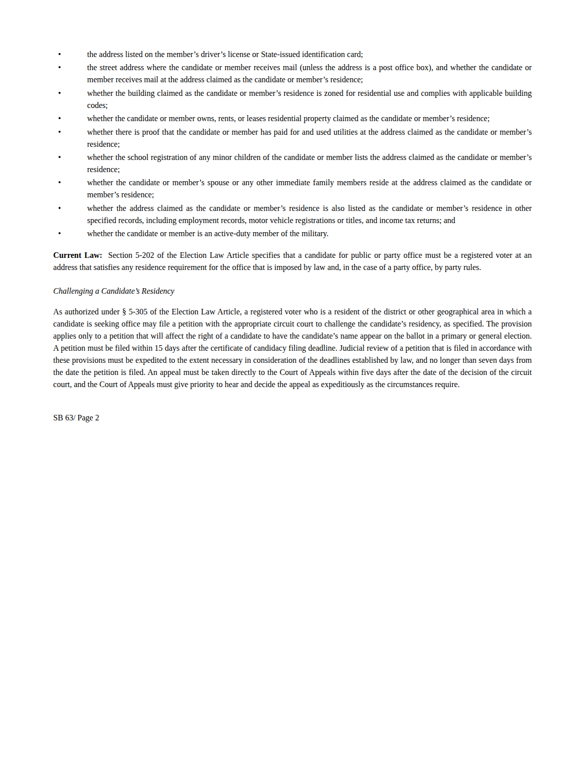the address listed on the member’s driver’s license or State-issued identification card;
the street address where the candidate or member receives mail (unless the address is a post office box), and whether the candidate or member receives mail at the address claimed as the candidate or member’s residence;
whether the building claimed as the candidate or member’s residence is zoned for residential use and complies with applicable building codes;
whether the candidate or member owns, rents, or leases residential property claimed as the candidate or member’s residence;
whether there is proof that the candidate or member has paid for and used utilities at the address claimed as the candidate or member’s residence;
whether the school registration of any minor children of the candidate or member lists the address claimed as the candidate or member’s residence;
whether the candidate or member’s spouse or any other immediate family members reside at the address claimed as the candidate or member’s residence;
whether the address claimed as the candidate or member’s residence is also listed as the candidate or member’s residence in other specified records, including employment records, motor vehicle registrations or titles, and income tax returns; and
whether the candidate or member is an active-duty member of the military.
Current Law: Section 5-202 of the Election Law Article specifies that a candidate for public or party office must be a registered voter at an address that satisfies any residence requirement for the office that is imposed by law and, in the case of a party office, by party rules.
Challenging a Candidate’s Residency
As authorized under § 5-305 of the Election Law Article, a registered voter who is a resident of the district or other geographical area in which a candidate is seeking office may file a petition with the appropriate circuit court to challenge the candidate’s residency, as specified. The provision applies only to a petition that will affect the right of a candidate to have the candidate’s name appear on the ballot in a primary or general election. A petition must be filed within 15 days after the certificate of candidacy filing deadline. Judicial review of a petition that is filed in accordance with these provisions must be expedited to the extent necessary in consideration of the deadlines established by law, and no longer than seven days from the date the petition is filed. An appeal must be taken directly to the Court of Appeals within five days after the date of the decision of the circuit court, and the Court of Appeals must give priority to hear and decide the appeal as expeditiously as the circumstances require.
SB 63/ Page 2